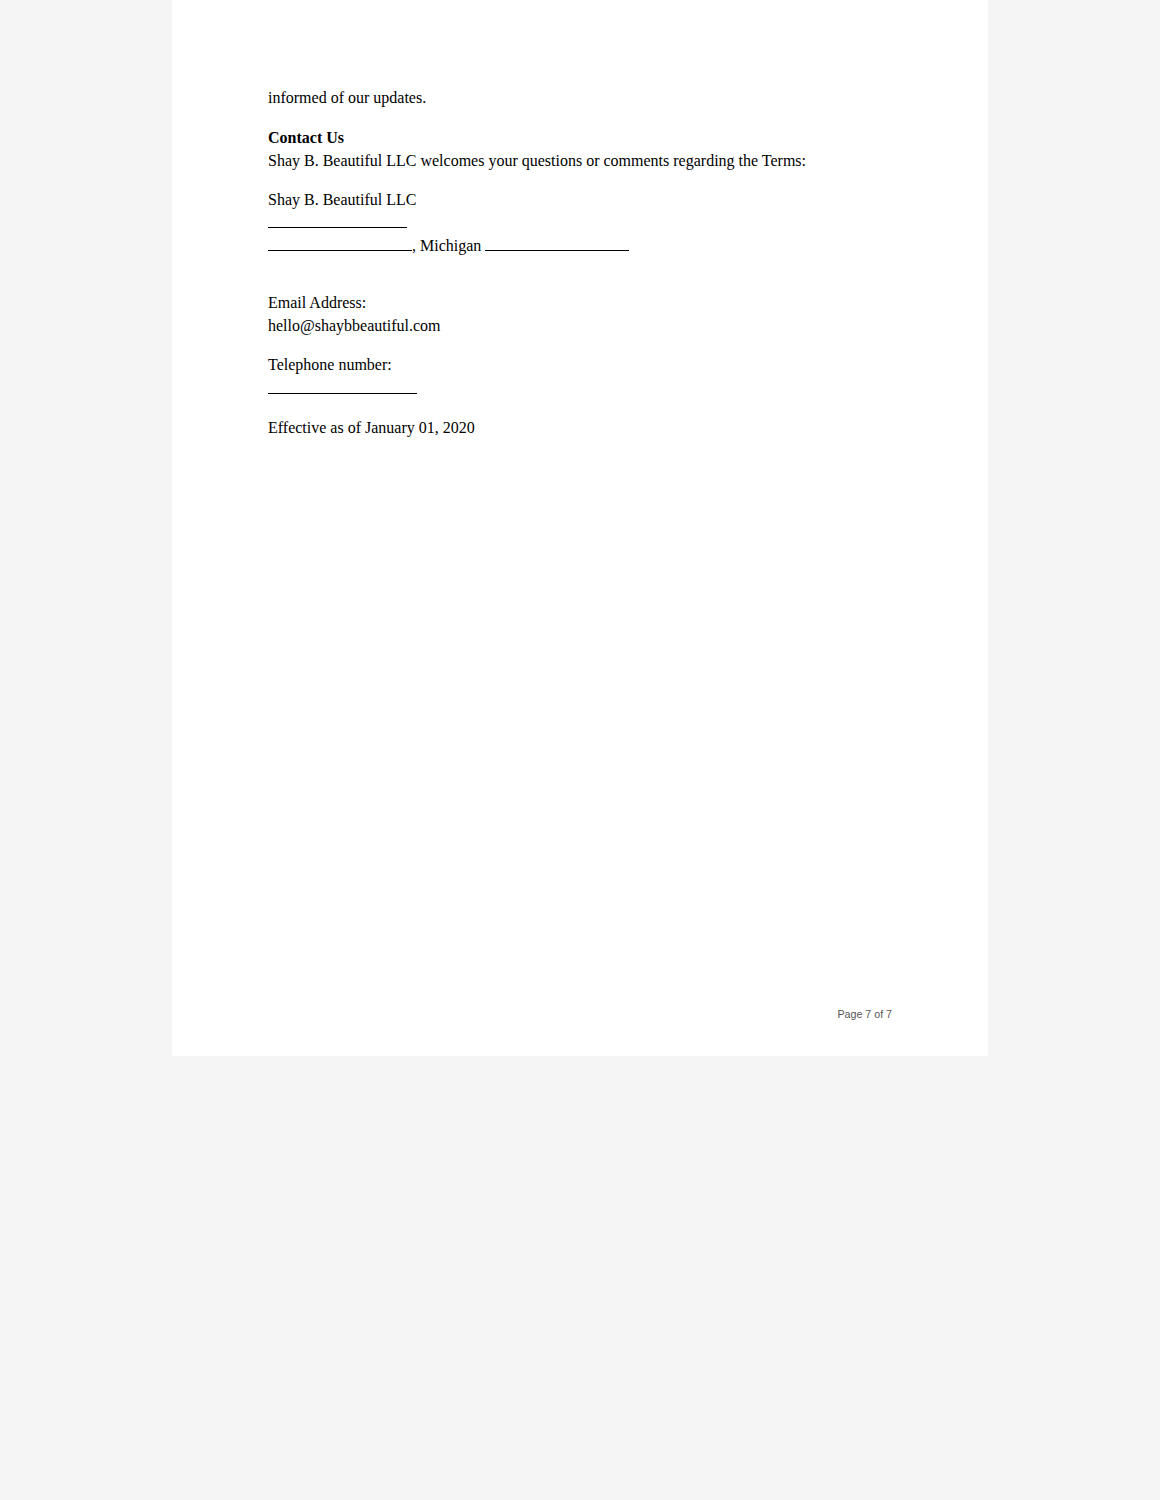informed of our updates.
Contact Us
Shay B. Beautiful LLC welcomes your questions or comments regarding the Terms:
Shay B. Beautiful LLC
, Michigan
Email Address:
hello@shaybbeautiful.com
Telephone number:
Effective as of January 01, 2020
Page 7 of 7